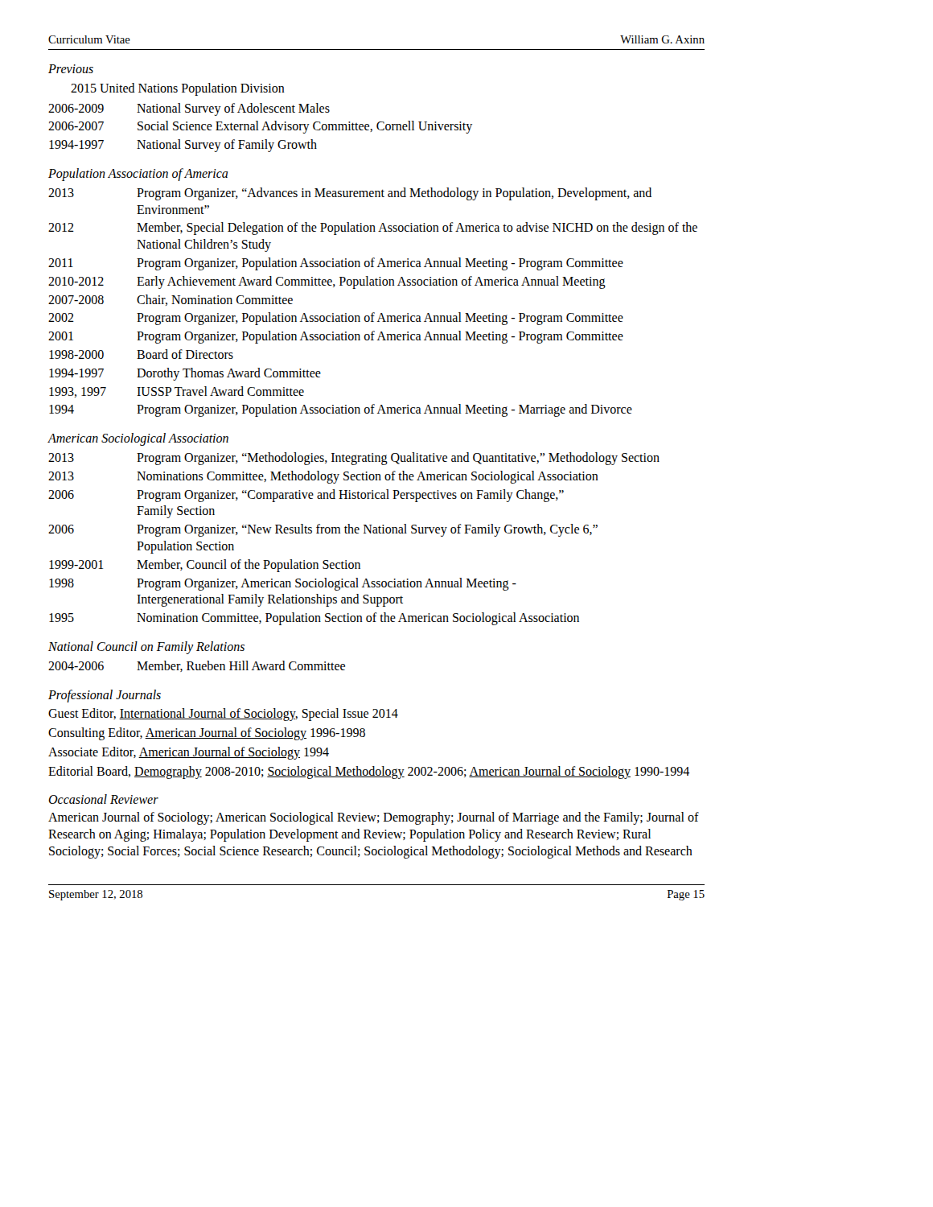Curriculum Vitae William G. Axinn
Previous
2015 United Nations Population Division
| 2006-2009 | National Survey of Adolescent Males |
| 2006-2007 | Social Science External Advisory Committee, Cornell University |
| 1994-1997 | National Survey of Family Growth |
Population Association of America
| 2013 | Program Organizer, “Advances in Measurement and Methodology in Population, Development, and Environment” |
| 2012 | Member, Special Delegation of the Population Association of America to advise NICHD on the design of the National Children’s Study |
| 2011 | Program Organizer, Population Association of America Annual Meeting - Program Committee |
| 2010-2012 | Early Achievement Award Committee, Population Association of America Annual Meeting |
| 2007-2008 | Chair, Nomination Committee |
| 2002 | Program Organizer, Population Association of America Annual Meeting - Program Committee |
| 2001 | Program Organizer, Population Association of America Annual Meeting - Program Committee |
| 1998-2000 | Board of Directors |
| 1994-1997 | Dorothy Thomas Award Committee |
| 1993, 1997 | IUSSP Travel Award Committee |
| 1994 | Program Organizer, Population Association of America Annual Meeting - Marriage and Divorce |
American Sociological Association
| 2013 | Program Organizer, “Methodologies, Integrating Qualitative and Quantitative,” Methodology Section |
| 2013 | Nominations Committee, Methodology Section of the American Sociological Association |
| 2006 | Program Organizer, “Comparative and Historical Perspectives on Family Change,” Family Section |
| 2006 | Program Organizer, “New Results from the National Survey of Family Growth, Cycle 6,” Population Section |
| 1999-2001 | Member, Council of the Population Section |
| 1998 | Program Organizer, American Sociological Association Annual Meeting - Intergenerational Family Relationships and Support |
| 1995 | Nomination Committee, Population Section of the American Sociological Association |
National Council on Family Relations
| 2004-2006 | Member, Rueben Hill Award Committee |
Professional Journals
Guest Editor, International Journal of Sociology, Special Issue 2014
Consulting Editor, American Journal of Sociology 1996-1998
Associate Editor, American Journal of Sociology 1994
Editorial Board, Demography 2008-2010; Sociological Methodology 2002-2006; American Journal of Sociology 1990-1994
Occasional Reviewer
American Journal of Sociology; American Sociological Review; Demography; Journal of Marriage and the Family; Journal of Research on Aging; Himalaya; Population Development and Review; Population Policy and Research Review; Rural Sociology; Social Forces; Social Science Research; Council; Sociological Methodology; Sociological Methods and Research
September 12, 2018 Page 15